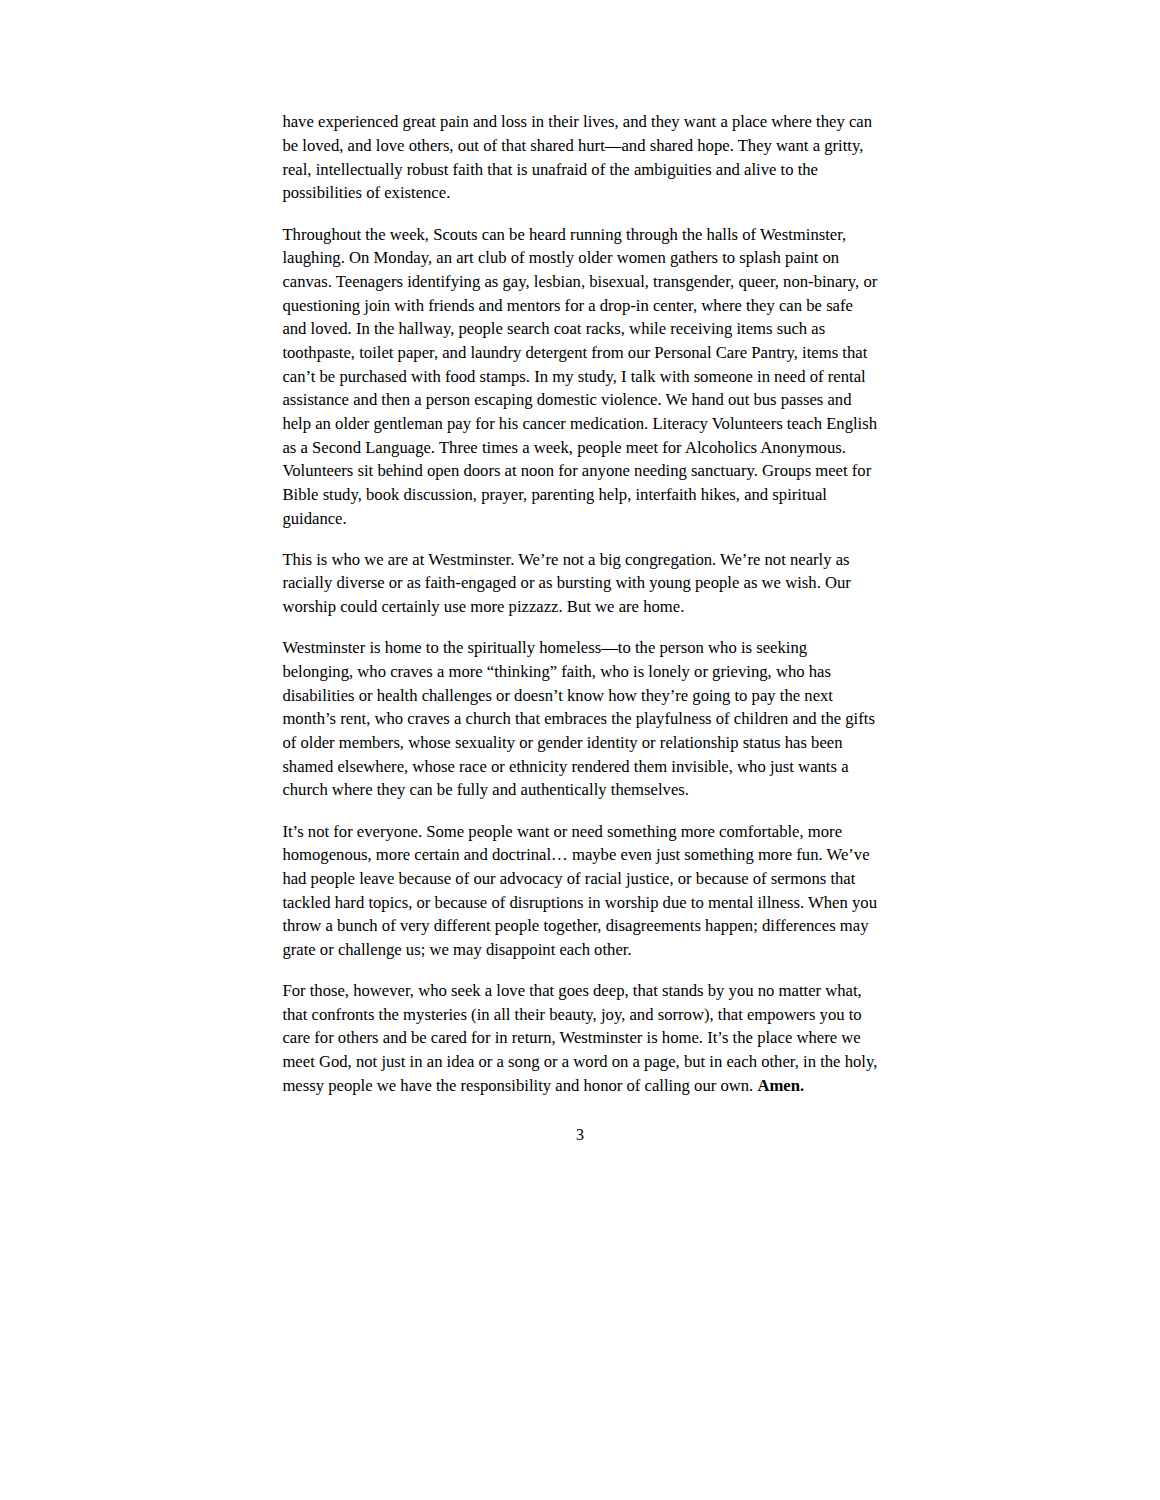have experienced great pain and loss in their lives, and they want a place where they can be loved, and love others, out of that shared hurt—and shared hope. They want a gritty, real, intellectually robust faith that is unafraid of the ambiguities and alive to the possibilities of existence.
Throughout the week, Scouts can be heard running through the halls of Westminster, laughing. On Monday, an art club of mostly older women gathers to splash paint on canvas. Teenagers identifying as gay, lesbian, bisexual, transgender, queer, non-binary, or questioning join with friends and mentors for a drop-in center, where they can be safe and loved. In the hallway, people search coat racks, while receiving items such as toothpaste, toilet paper, and laundry detergent from our Personal Care Pantry, items that can’t be purchased with food stamps. In my study, I talk with someone in need of rental assistance and then a person escaping domestic violence. We hand out bus passes and help an older gentleman pay for his cancer medication. Literacy Volunteers teach English as a Second Language. Three times a week, people meet for Alcoholics Anonymous. Volunteers sit behind open doors at noon for anyone needing sanctuary. Groups meet for Bible study, book discussion, prayer, parenting help, interfaith hikes, and spiritual guidance.
This is who we are at Westminster. We’re not a big congregation. We’re not nearly as racially diverse or as faith-engaged or as bursting with young people as we wish. Our worship could certainly use more pizzazz. But we are home.
Westminster is home to the spiritually homeless—to the person who is seeking belonging, who craves a more “thinking” faith, who is lonely or grieving, who has disabilities or health challenges or doesn’t know how they’re going to pay the next month’s rent, who craves a church that embraces the playfulness of children and the gifts of older members, whose sexuality or gender identity or relationship status has been shamed elsewhere, whose race or ethnicity rendered them invisible, who just wants a church where they can be fully and authentically themselves.
It’s not for everyone. Some people want or need something more comfortable, more homogenous, more certain and doctrinal… maybe even just something more fun. We’ve had people leave because of our advocacy of racial justice, or because of sermons that tackled hard topics, or because of disruptions in worship due to mental illness. When you throw a bunch of very different people together, disagreements happen; differences may grate or challenge us; we may disappoint each other.
For those, however, who seek a love that goes deep, that stands by you no matter what, that confronts the mysteries (in all their beauty, joy, and sorrow), that empowers you to care for others and be cared for in return, Westminster is home. It’s the place where we meet God, not just in an idea or a song or a word on a page, but in each other, in the holy, messy people we have the responsibility and honor of calling our own. Amen.
3